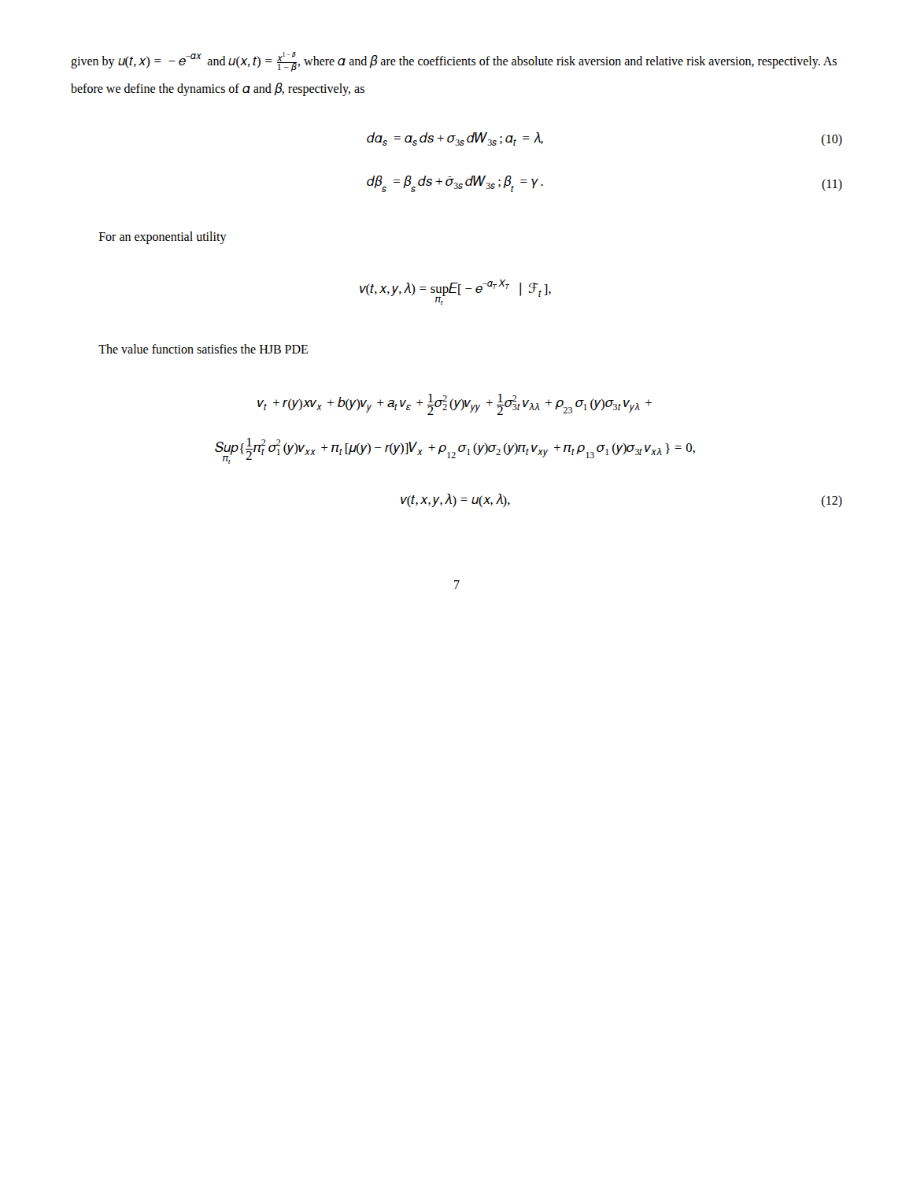given by u(t,x)=−e−αx and u(x,t)=x1−β1−β, where α and β are the coefficients of the absolute risk aversion and relative risk aversion, respectively. As before we define the dynamics of α and β, respectively, as
dαs = αsds + σ3s dW3s ; αt = λ , (10)
dβs = βsds + σˉ3s dW3s ; βt = γ . (11)
For an exponential utility
v(t,x,y,λ) = sup πt E [ −e−αTXT ∣ ℱt ] ,
The value function satisfies the HJB PDE
vt + r(y)xvx + b(y)vy + atvε + 12 σ22 (y) vyy + 12 σ3t2 vλλ + ρ23 σ1 (y) σ3t vyλ +
Sup πt { 12 πt2 σ12 (y) vxx + πt [μ(y)−r(y)] Vx + ρ12 σ1 (y) σ2 (y) πt vxy + πt ρ13 σ1 (y) σ3t vxλ } = 0 ,
v(t,x,y,λ) = u(x,λ) , (12)
7